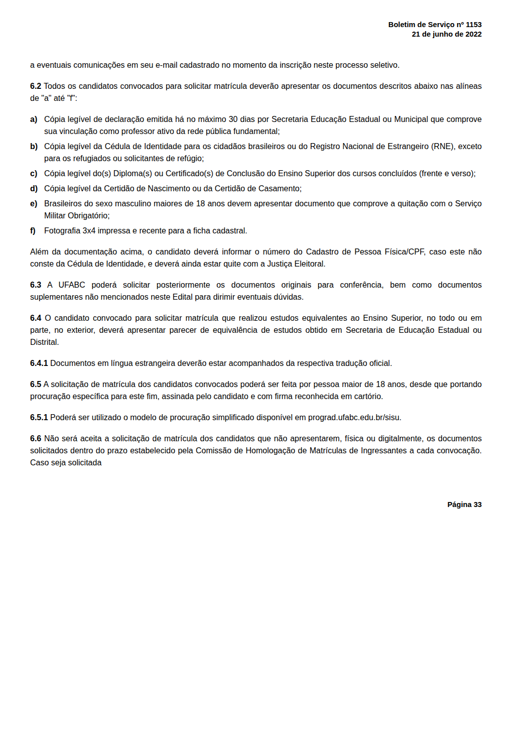Boletim de Serviço nº 1153
21 de junho de 2022
a eventuais comunicações em seu e-mail cadastrado no momento da inscrição neste processo seletivo.
6.2 Todos os candidatos convocados para solicitar matrícula deverão apresentar os documentos descritos abaixo nas alíneas de "a" até "f":
a) Cópia legível de declaração emitida há no máximo 30 dias por Secretaria Educação Estadual ou Municipal que comprove sua vinculação como professor ativo da rede pública fundamental;
b) Cópia legível da Cédula de Identidade para os cidadãos brasileiros ou do Registro Nacional de Estrangeiro (RNE), exceto para os refugiados ou solicitantes de refúgio;
c) Cópia legível do(s) Diploma(s) ou Certificado(s) de Conclusão do Ensino Superior dos cursos concluídos (frente e verso);
d) Cópia legível da Certidão de Nascimento ou da Certidão de Casamento;
e) Brasileiros do sexo masculino maiores de 18 anos devem apresentar documento que comprove a quitação com o Serviço Militar Obrigatório;
f) Fotografia 3x4 impressa e recente para a ficha cadastral.
Além da documentação acima, o candidato deverá informar o número do Cadastro de Pessoa Física/CPF, caso este não conste da Cédula de Identidade, e deverá ainda estar quite com a Justiça Eleitoral.
6.3 A UFABC poderá solicitar posteriormente os documentos originais para conferência, bem como documentos suplementares não mencionados neste Edital para dirimir eventuais dúvidas.
6.4 O candidato convocado para solicitar matrícula que realizou estudos equivalentes ao Ensino Superior, no todo ou em parte, no exterior, deverá apresentar parecer de equivalência de estudos obtido em Secretaria de Educação Estadual ou Distrital.
6.4.1 Documentos em língua estrangeira deverão estar acompanhados da respectiva tradução oficial.
6.5 A solicitação de matrícula dos candidatos convocados poderá ser feita por pessoa maior de 18 anos, desde que portando procuração específica para este fim, assinada pelo candidato e com firma reconhecida em cartório.
6.5.1 Poderá ser utilizado o modelo de procuração simplificado disponível em prograd.ufabc.edu.br/sisu.
6.6 Não será aceita a solicitação de matrícula dos candidatos que não apresentarem, física ou digitalmente, os documentos solicitados dentro do prazo estabelecido pela Comissão de Homologação de Matrículas de Ingressantes a cada convocação. Caso seja solicitada
Página 33